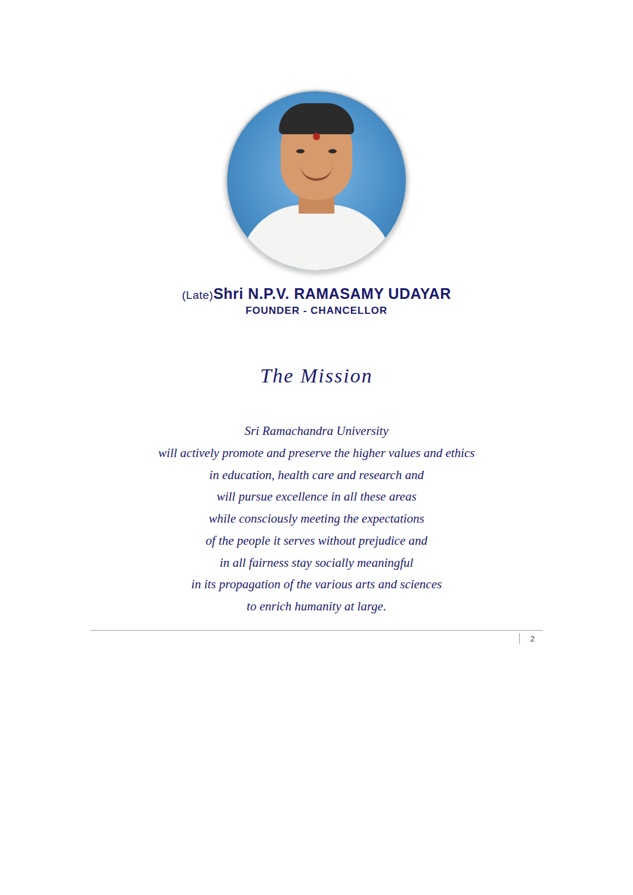(Late) Shri N.P.V. RAMASAMY UDAYAR
FOUNDER - CHANCELLOR
The Mission
Sri Ramachandra University
will actively promote and preserve the higher values and ethics
in education, health care and research and
will pursue excellence in all these areas
while consciously meeting the expectations
of the people it serves without prejudice and
in all fairness stay socially meaningful
in its propagation of the various arts and sciences
to enrich humanity at large.
2